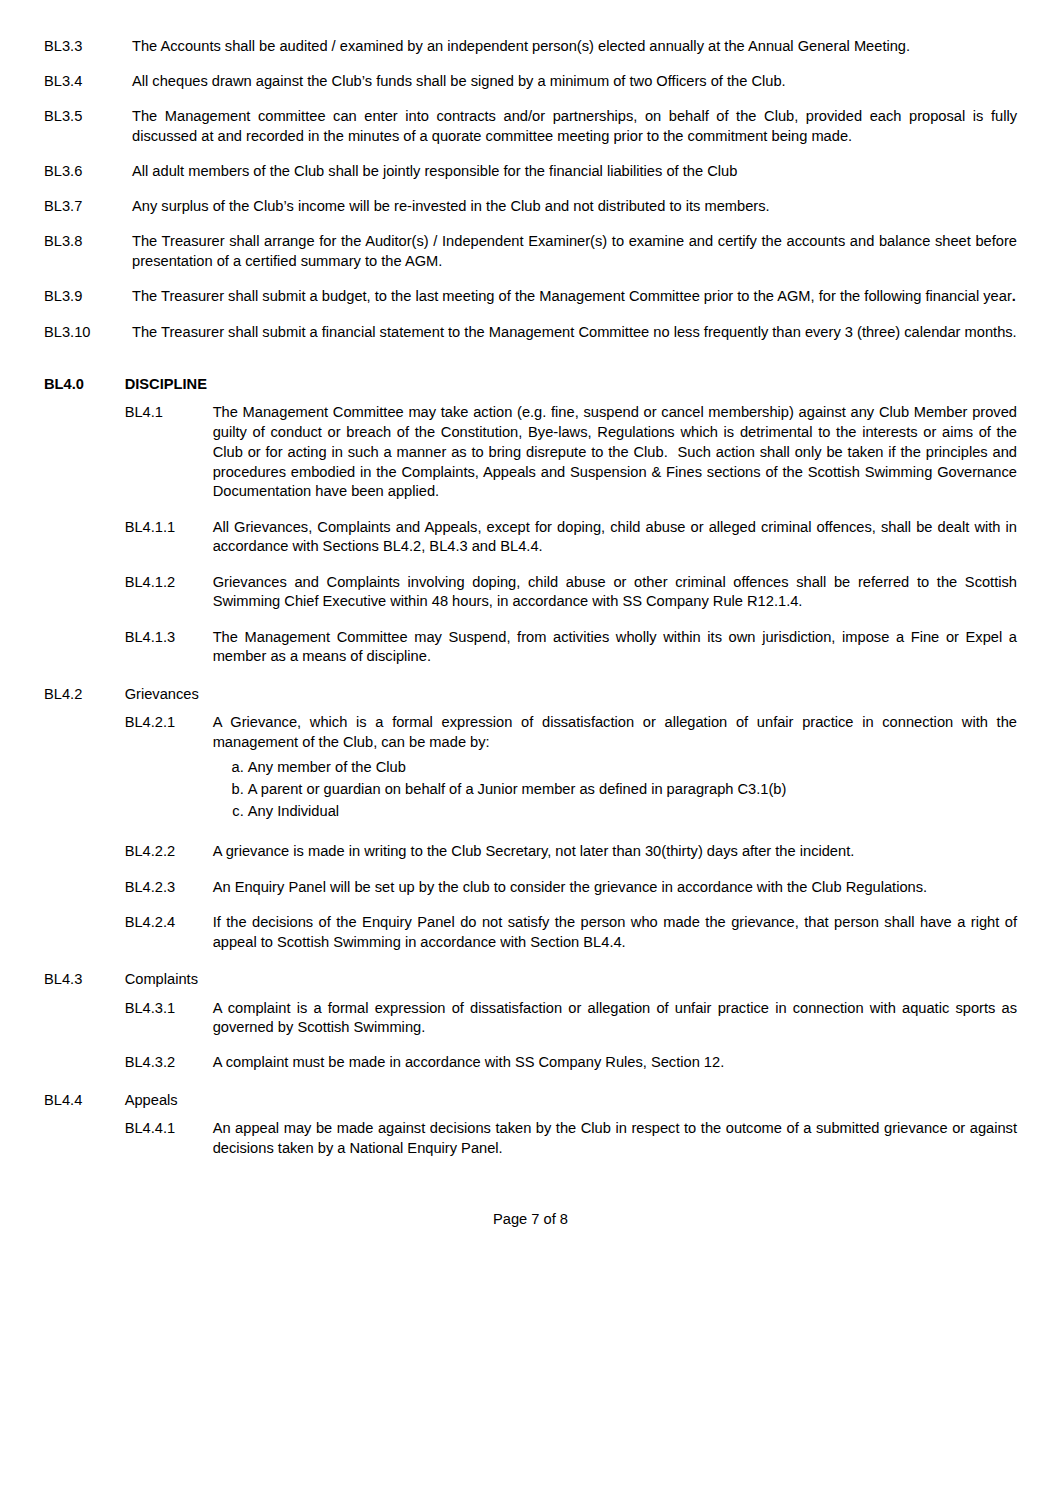BL3.3
The Accounts shall be audited / examined by an independent person(s) elected annually at the Annual General Meeting.
BL3.4
All cheques drawn against the Club’s funds shall be signed by a minimum of two Officers of the Club.
BL3.5
The Management committee can enter into contracts and/or partnerships, on behalf of the Club, provided each proposal is fully discussed at and recorded in the minutes of a quorate committee meeting prior to the commitment being made.
BL3.6
All adult members of the Club shall be jointly responsible for the financial liabilities of the Club
BL3.7
Any surplus of the Club’s income will be re-invested in the Club and not distributed to its members.
BL3.8
The Treasurer shall arrange for the Auditor(s) / Independent Examiner(s) to examine and certify the accounts and balance sheet before presentation of a certified summary to the AGM.
BL3.9
The Treasurer shall submit a budget, to the last meeting of the Management Committee prior to the AGM, for the following financial year.
BL3.10
The Treasurer shall submit a financial statement to the Management Committee no less frequently than every 3 (three) calendar months.
BL4.0 DISCIPLINE
BL4.1
The Management Committee may take action (e.g. fine, suspend or cancel membership) against any Club Member proved guilty of conduct or breach of the Constitution, Bye-laws, Regulations which is detrimental to the interests or aims of the Club or for acting in such a manner as to bring disrepute to the Club. Such action shall only be taken if the principles and procedures embodied in the Complaints, Appeals and Suspension & Fines sections of the Scottish Swimming Governance Documentation have been applied.
BL4.1.1
All Grievances, Complaints and Appeals, except for doping, child abuse or alleged criminal offences, shall be dealt with in accordance with Sections BL4.2, BL4.3 and BL4.4.
BL4.1.2
Grievances and Complaints involving doping, child abuse or other criminal offences shall be referred to the Scottish Swimming Chief Executive within 48 hours, in accordance with SS Company Rule R12.1.4.
BL4.1.3
The Management Committee may Suspend, from activities wholly within its own jurisdiction, impose a Fine or Expel a member as a means of discipline.
BL4.2 Grievances
BL4.2.1
A Grievance, which is a formal expression of dissatisfaction or allegation of unfair practice in connection with the management of the Club, can be made by:
Any member of the Club
A parent or guardian on behalf of a Junior member as defined in paragraph C3.1(b)
Any Individual
BL4.2.2
A grievance is made in writing to the Club Secretary, not later than 30(thirty) days after the incident.
BL4.2.3
An Enquiry Panel will be set up by the club to consider the grievance in accordance with the Club Regulations.
BL4.2.4
If the decisions of the Enquiry Panel do not satisfy the person who made the grievance, that person shall have a right of appeal to Scottish Swimming in accordance with Section BL4.4.
BL4.3 Complaints
BL4.3.1
A complaint is a formal expression of dissatisfaction or allegation of unfair practice in connection with aquatic sports as governed by Scottish Swimming.
BL4.3.2
A complaint must be made in accordance with SS Company Rules, Section 12.
BL4.4 Appeals
BL4.4.1
An appeal may be made against decisions taken by the Club in respect to the outcome of a submitted grievance or against decisions taken by a National Enquiry Panel.
Page 7 of 8